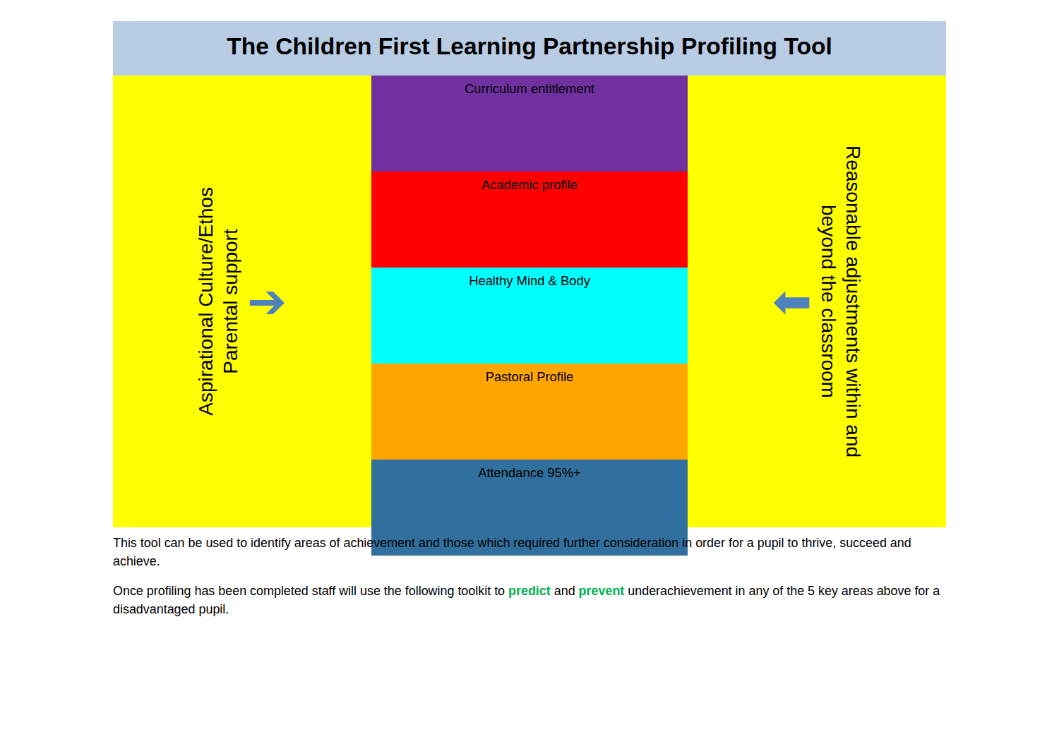The Children First Learning Partnership Profiling Tool
Aspirational Culture/Ethos
Parental support
➔
Curriculum entitlement
Academic profile
Healthy Mind & Body
Pastoral Profile
Attendance 95%+
⬅
Reasonable adjustments within and
beyond the classroom
This tool can be used to identify areas of achievement and those which required further consideration in order for a pupil to thrive, succeed and achieve.
Once profiling has been completed staff will use the following toolkit to predict and prevent underachievement in any of the 5 key areas above for a disadvantaged pupil.